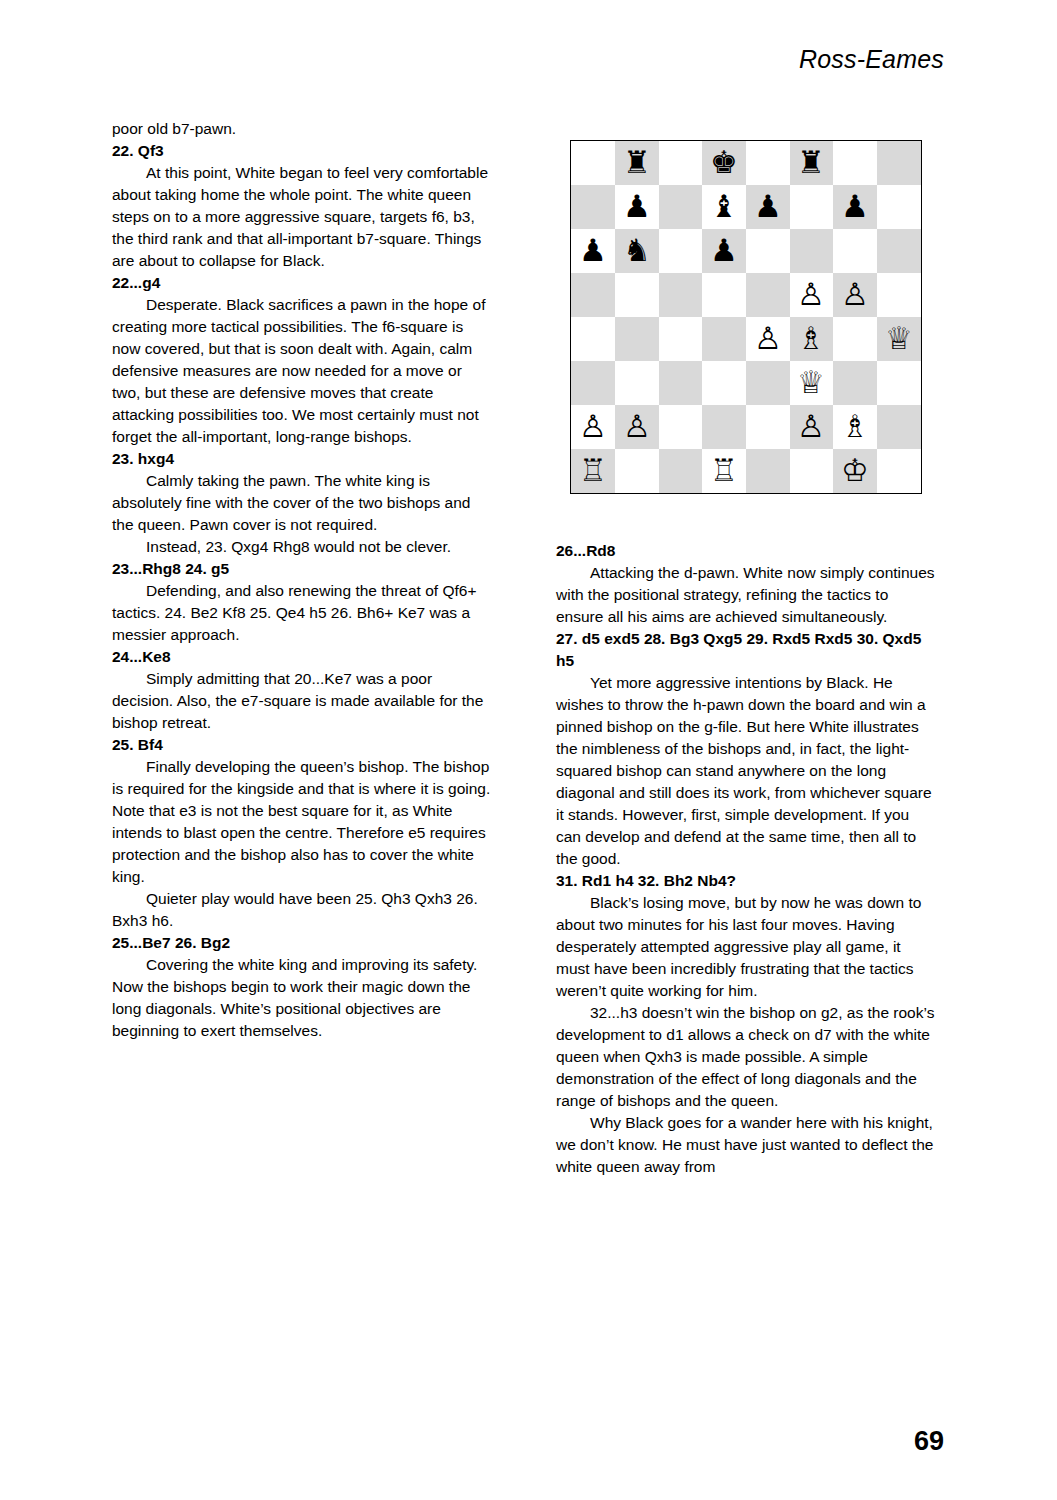Ross-Eames
poor old b7-pawn.
22. Qf3
At this point, White began to feel very comfortable about taking home the whole point. The white queen steps on to a more aggressive square, targets f6, b3, the third rank and that all-important b7-square. Things are about to collapse for Black.
22...g4
Desperate. Black sacrifices a pawn in the hope of creating more tactical possibilities. The f6-square is now covered, but that is soon dealt with. Again, calm defensive measures are now needed for a move or two, but these are defensive moves that create attacking possibilities too. We most certainly must not forget the all-important, long-range bishops.
23. hxg4
Calmly taking the pawn. The white king is absolutely fine with the cover of the two bishops and the queen. Pawn cover is not required.
Instead, 23. Qxg4 Rhg8 would not be clever.
23...Rhg8 24. g5
Defending, and also renewing the threat of Qf6+ tactics. 24. Be2 Kf8 25. Qe4 h5 26. Bh6+ Ke7 was a messier approach.
24...Ke8
Simply admitting that 20...Ke7 was a poor decision. Also, the e7-square is made available for the bishop retreat.
25. Bf4
Finally developing the queen’s bishop. The bishop is required for the kingside and that is where it is going. Note that e3 is not the best square for it, as White intends to blast open the centre. Therefore e5 requires protection and the bishop also has to cover the white king.
Quieter play would have been 25. Qh3 Qxh3 26. Bxh3 h6.
25...Be7 26. Bg2
Covering the white king and improving its safety. Now the bishops begin to work their magic down the long diagonals. White’s positional objectives are beginning to exert themselves.
| | ♜ | | ♚ | | ♜ | | |
| | ♟ | | ♝ | ♟ | | ♟ | |
| ♟ | ♞ | | ♟ | | | | |
| | | | | | ♙ | ♙ | |
| | | | | ♙ | ♗ | | ♕ |
| | | | | | ♕ | | |
| ♙ | ♙ | | | | ♙ | ♗ | |
| ♖ | | | ♖ | | | ♔ | |
26...Rd8
Attacking the d-pawn. White now simply continues with the positional strategy, refining the tactics to ensure all his aims are achieved simultaneously.
27. d5 exd5 28. Bg3 Qxg5 29. Rxd5 Rxd5 30. Qxd5 h5
Yet more aggressive intentions by Black. He wishes to throw the h-pawn down the board and win a pinned bishop on the g-file. But here White illustrates the nimbleness of the bishops and, in fact, the light-squared bishop can stand anywhere on the long diagonal and still does its work, from whichever square it stands. However, first, simple development. If you can develop and defend at the same time, then all to the good.
31. Rd1 h4 32. Bh2 Nb4?
Black’s losing move, but by now he was down to about two minutes for his last four moves. Having desperately attempted aggressive play all game, it must have been incredibly frustrating that the tactics weren’t quite working for him.
32...h3 doesn’t win the bishop on g2, as the rook’s development to d1 allows a check on d7 with the white queen when Qxh3 is made possible. A simple demonstration of the effect of long diagonals and the range of bishops and the queen.
Why Black goes for a wander here with his knight, we don’t know. He must have just wanted to deflect the white queen away from
69